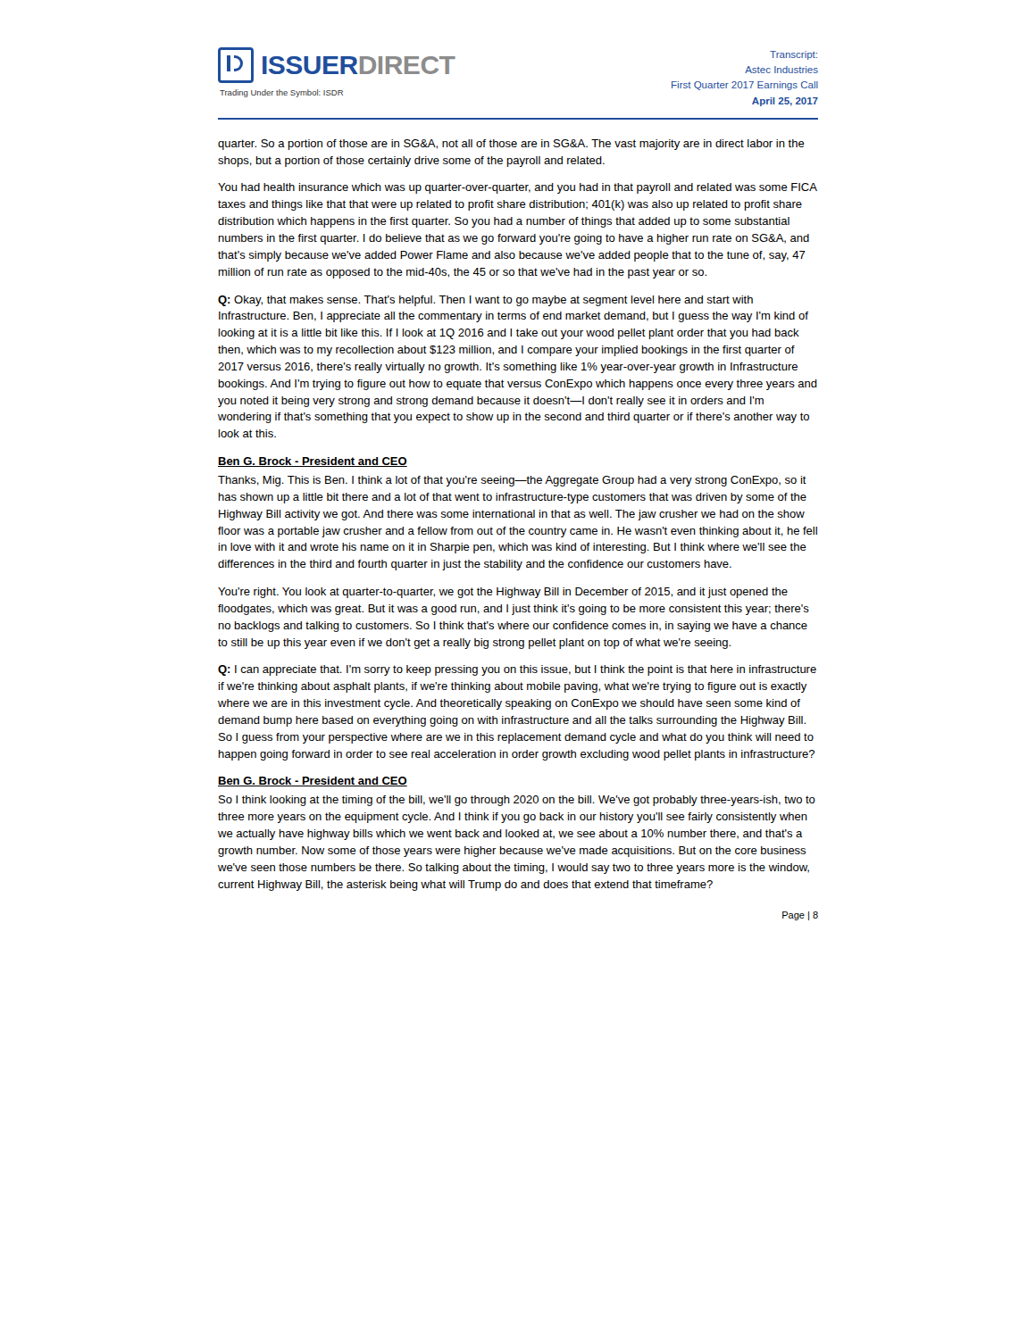ISSUER DIRECT
Trading Under the Symbol: ISDR
Transcript:
Astec Industries
First Quarter 2017 Earnings Call
April 25, 2017
quarter. So a portion of those are in SG&A, not all of those are in SG&A. The vast majority are in direct labor in the shops, but a portion of those certainly drive some of the payroll and related.
You had health insurance which was up quarter-over-quarter, and you had in that payroll and related was some FICA taxes and things like that that were up related to profit share distribution; 401(k) was also up related to profit share distribution which happens in the first quarter. So you had a number of things that added up to some substantial numbers in the first quarter. I do believe that as we go forward you're going to have a higher run rate on SG&A, and that's simply because we've added Power Flame and also because we've added people that to the tune of, say, 47 million of run rate as opposed to the mid-40s, the 45 or so that we've had in the past year or so.
Q: Okay, that makes sense. That's helpful. Then I want to go maybe at segment level here and start with Infrastructure. Ben, I appreciate all the commentary in terms of end market demand, but I guess the way I'm kind of looking at it is a little bit like this. If I look at 1Q 2016 and I take out your wood pellet plant order that you had back then, which was to my recollection about $123 million, and I compare your implied bookings in the first quarter of 2017 versus 2016, there's really virtually no growth. It's something like 1% year-over-year growth in Infrastructure bookings. And I'm trying to figure out how to equate that versus ConExpo which happens once every three years and you noted it being very strong and strong demand because it doesn't—I don't really see it in orders and I'm wondering if that's something that you expect to show up in the second and third quarter or if there's another way to look at this.
Ben G. Brock - President and CEO
Thanks, Mig. This is Ben. I think a lot of that you're seeing—the Aggregate Group had a very strong ConExpo, so it has shown up a little bit there and a lot of that went to infrastructure-type customers that was driven by some of the Highway Bill activity we got. And there was some international in that as well. The jaw crusher we had on the show floor was a portable jaw crusher and a fellow from out of the country came in. He wasn't even thinking about it, he fell in love with it and wrote his name on it in Sharpie pen, which was kind of interesting. But I think where we'll see the differences in the third and fourth quarter in just the stability and the confidence our customers have.
You're right. You look at quarter-to-quarter, we got the Highway Bill in December of 2015, and it just opened the floodgates, which was great. But it was a good run, and I just think it's going to be more consistent this year; there's no backlogs and talking to customers. So I think that's where our confidence comes in, in saying we have a chance to still be up this year even if we don't get a really big strong pellet plant on top of what we're seeing.
Q: I can appreciate that. I'm sorry to keep pressing you on this issue, but I think the point is that here in infrastructure if we're thinking about asphalt plants, if we're thinking about mobile paving, what we're trying to figure out is exactly where we are in this investment cycle. And theoretically speaking on ConExpo we should have seen some kind of demand bump here based on everything going on with infrastructure and all the talks surrounding the Highway Bill. So I guess from your perspective where are we in this replacement demand cycle and what do you think will need to happen going forward in order to see real acceleration in order growth excluding wood pellet plants in infrastructure?
Ben G. Brock - President and CEO
So I think looking at the timing of the bill, we'll go through 2020 on the bill. We've got probably three-years-ish, two to three more years on the equipment cycle. And I think if you go back in our history you'll see fairly consistently when we actually have highway bills which we went back and looked at, we see about a 10% number there, and that's a growth number. Now some of those years were higher because we've made acquisitions. But on the core business we've seen those numbers be there. So talking about the timing, I would say two to three years more is the window, current Highway Bill, the asterisk being what will Trump do and does that extend that timeframe?
Page | 8